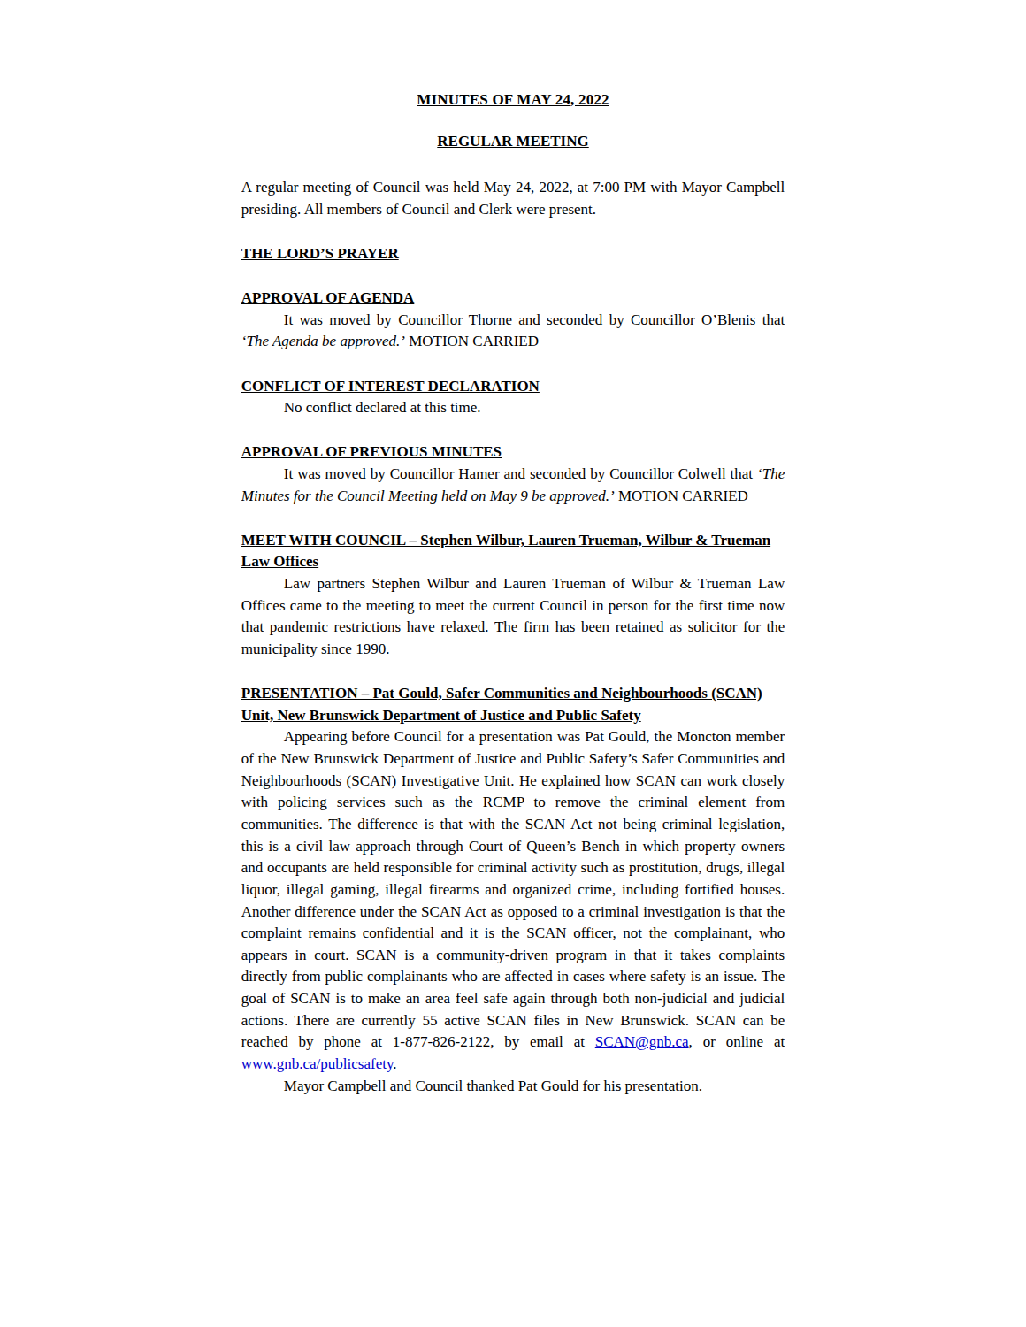MINUTES OF MAY 24, 2022
REGULAR MEETING
A regular meeting of Council was held May 24, 2022, at 7:00 PM with Mayor Campbell presiding. All members of Council and Clerk were present.
THE LORD’S PRAYER
APPROVAL OF AGENDA
It was moved by Councillor Thorne and seconded by Councillor O’Blenis that ‘The Agenda be approved.’ MOTION CARRIED
CONFLICT OF INTEREST DECLARATION
No conflict declared at this time.
APPROVAL OF PREVIOUS MINUTES
It was moved by Councillor Hamer and seconded by Councillor Colwell that ‘The Minutes for the Council Meeting held on May 9 be approved.’ MOTION CARRIED
MEET WITH COUNCIL – Stephen Wilbur, Lauren Trueman, Wilbur & Trueman Law Offices
Law partners Stephen Wilbur and Lauren Trueman of Wilbur & Trueman Law Offices came to the meeting to meet the current Council in person for the first time now that pandemic restrictions have relaxed. The firm has been retained as solicitor for the municipality since 1990.
PRESENTATION – Pat Gould, Safer Communities and Neighbourhoods (SCAN) Unit, New Brunswick Department of Justice and Public Safety
Appearing before Council for a presentation was Pat Gould, the Moncton member of the New Brunswick Department of Justice and Public Safety’s Safer Communities and Neighbourhoods (SCAN) Investigative Unit. He explained how SCAN can work closely with policing services such as the RCMP to remove the criminal element from communities. The difference is that with the SCAN Act not being criminal legislation, this is a civil law approach through Court of Queen’s Bench in which property owners and occupants are held responsible for criminal activity such as prostitution, drugs, illegal liquor, illegal gaming, illegal firearms and organized crime, including fortified houses. Another difference under the SCAN Act as opposed to a criminal investigation is that the complaint remains confidential and it is the SCAN officer, not the complainant, who appears in court. SCAN is a community-driven program in that it takes complaints directly from public complainants who are affected in cases where safety is an issue. The goal of SCAN is to make an area feel safe again through both non-judicial and judicial actions. There are currently 55 active SCAN files in New Brunswick. SCAN can be reached by phone at 1-877-826-2122, by email at SCAN@gnb.ca, or online at www.gnb.ca/publicsafety.
Mayor Campbell and Council thanked Pat Gould for his presentation.